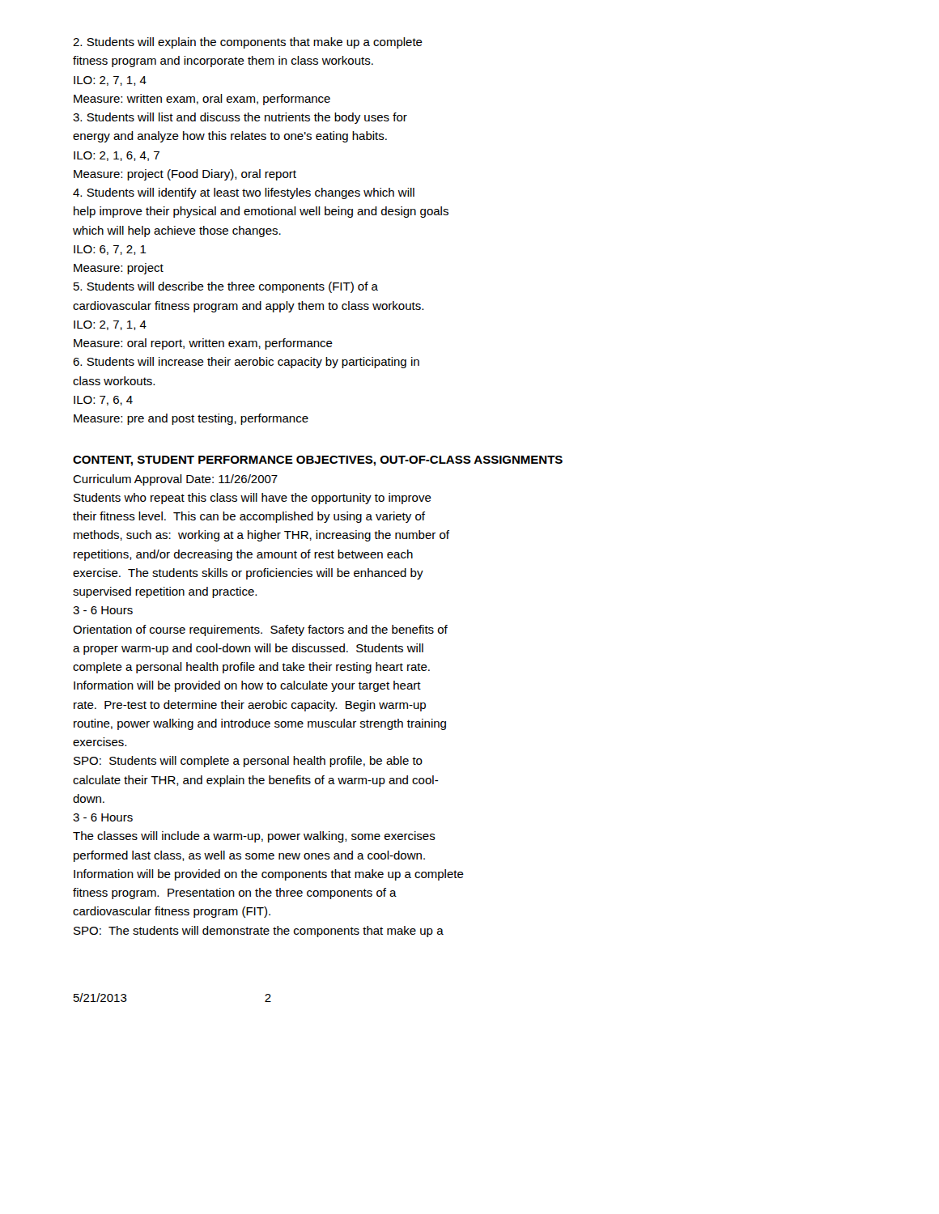2. Students will explain the components that make up a complete
fitness program and incorporate them in class workouts.
ILO: 2, 7, 1, 4
Measure: written exam, oral exam, performance
3. Students will list and discuss the nutrients the body uses for
energy and analyze how this relates to one's eating habits.
ILO: 2, 1, 6, 4, 7
Measure: project (Food Diary), oral report
4. Students will identify at least two lifestyles changes which will
help improve their physical and emotional well being and design goals
which will help achieve those changes.
ILO: 6, 7, 2, 1
Measure: project
5. Students will describe the three components (FIT) of a
cardiovascular fitness program and apply them to class workouts.
ILO: 2, 7, 1, 4
Measure: oral report, written exam, performance
6. Students will increase their aerobic capacity by participating in
class workouts.
ILO: 7, 6, 4
Measure: pre and post testing, performance
CONTENT, STUDENT PERFORMANCE OBJECTIVES, OUT-OF-CLASS ASSIGNMENTS
Curriculum Approval Date: 11/26/2007
Students who repeat this class will have the opportunity to improve
their fitness level. This can be accomplished by using a variety of
methods, such as: working at a higher THR, increasing the number of
repetitions, and/or decreasing the amount of rest between each
exercise. The students skills or proficiencies will be enhanced by
supervised repetition and practice.
3 - 6 Hours
Orientation of course requirements. Safety factors and the benefits of
a proper warm-up and cool-down will be discussed. Students will
complete a personal health profile and take their resting heart rate.
Information will be provided on how to calculate your target heart
rate. Pre-test to determine their aerobic capacity. Begin warm-up
routine, power walking and introduce some muscular strength training
exercises.
SPO: Students will complete a personal health profile, be able to
calculate their THR, and explain the benefits of a warm-up and cool-
down.
3 - 6 Hours
The classes will include a warm-up, power walking, some exercises
performed last class, as well as some new ones and a cool-down.
Information will be provided on the components that make up a complete
fitness program. Presentation on the three components of a
cardiovascular fitness program (FIT).
SPO: The students will demonstrate the components that make up a
5/21/2013 2